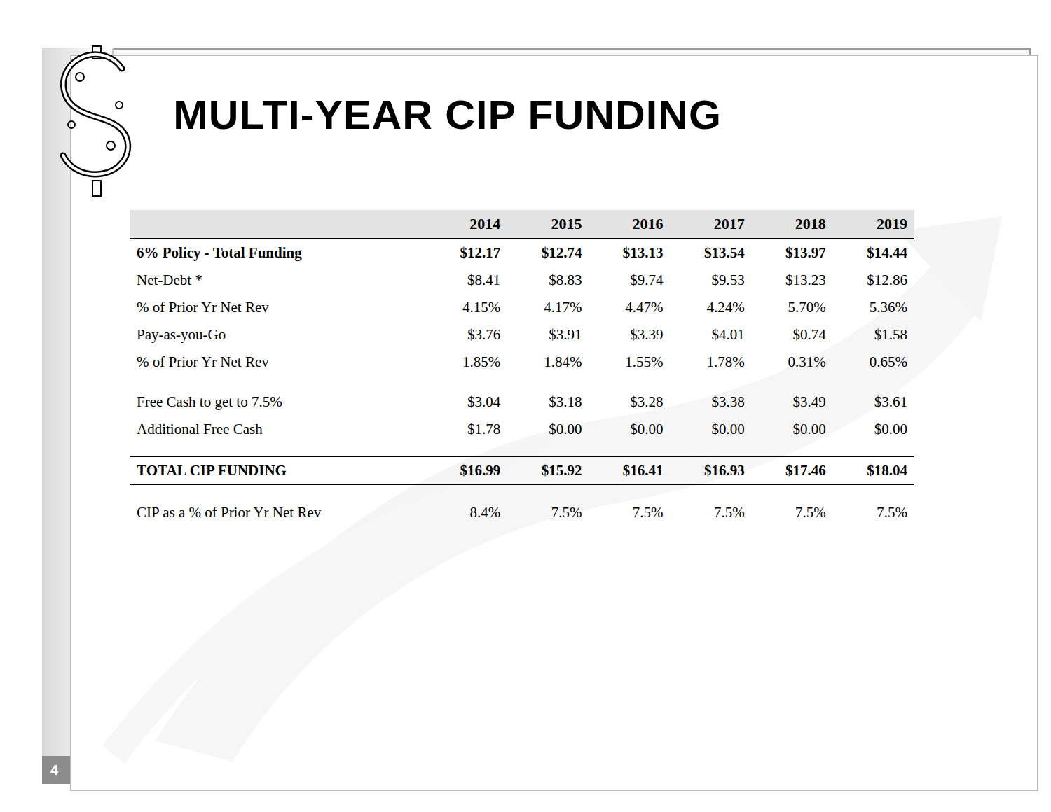MULTI-YEAR CIP FUNDING
| | 2014 | 2015 | 2016 | 2017 | 2018 | 2019 |
| --- | --- | --- | --- | --- | --- | --- |
| 6% Policy - Total Funding | $12.17 | $12.74 | $13.13 | $13.54 | $13.97 | $14.44 |
| Net-Debt * | $8.41 | $8.83 | $9.74 | $9.53 | $13.23 | $12.86 |
| % of Prior Yr Net Rev | 4.15% | 4.17% | 4.47% | 4.24% | 5.70% | 5.36% |
| Pay-as-you-Go | $3.76 | $3.91 | $3.39 | $4.01 | $0.74 | $1.58 |
| % of Prior Yr Net Rev | 1.85% | 1.84% | 1.55% | 1.78% | 0.31% | 0.65% |
| Free Cash to get to 7.5% | $3.04 | $3.18 | $3.28 | $3.38 | $3.49 | $3.61 |
| Additional Free Cash | $1.78 | $0.00 | $0.00 | $0.00 | $0.00 | $0.00 |
| TOTAL CIP FUNDING | $16.99 | $15.92 | $16.41 | $16.93 | $17.46 | $18.04 |
| CIP as a % of Prior Yr Net Rev | 8.4% | 7.5% | 7.5% | 7.5% | 7.5% | 7.5% |
4